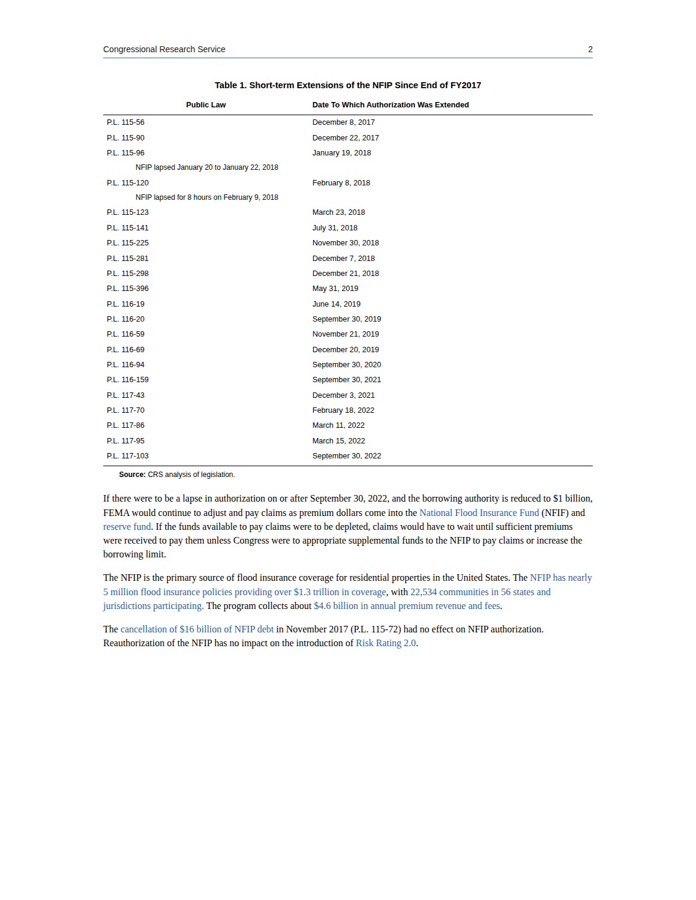Congressional Research Service 2
Table 1. Short-term Extensions of the NFIP Since End of FY2017
| Public Law | Date To Which Authorization Was Extended |
| --- | --- |
| P.L. 115-56 | December 8, 2017 |
| P.L. 115-90 | December 22, 2017 |
| P.L. 115-96 | January 19, 2018 |
| NFIP lapsed January 20 to January 22, 2018 |
| P.L. 115-120 | February 8, 2018 |
| NFIP lapsed for 8 hours on February 9, 2018 |
| P.L. 115-123 | March 23, 2018 |
| P.L. 115-141 | July 31, 2018 |
| P.L. 115-225 | November 30, 2018 |
| P.L. 115-281 | December 7, 2018 |
| P.L. 115-298 | December 21, 2018 |
| P.L. 115-396 | May 31, 2019 |
| P.L. 116-19 | June 14, 2019 |
| P.L. 116-20 | September 30, 2019 |
| P.L. 116-59 | November 21, 2019 |
| P.L. 116-69 | December 20, 2019 |
| P.L. 116-94 | September 30, 2020 |
| P.L. 116-159 | September 30, 2021 |
| P.L. 117-43 | December 3, 2021 |
| P.L. 117-70 | February 18, 2022 |
| P.L. 117-86 | March 11, 2022 |
| P.L. 117-95 | March 15, 2022 |
| P.L. 117-103 | September 30, 2022 |
Source: CRS analysis of legislation.
If there were to be a lapse in authorization on or after September 30, 2022, and the borrowing authority is reduced to $1 billion, FEMA would continue to adjust and pay claims as premium dollars come into the National Flood Insurance Fund (NFIF) and reserve fund. If the funds available to pay claims were to be depleted, claims would have to wait until sufficient premiums were received to pay them unless Congress were to appropriate supplemental funds to the NFIP to pay claims or increase the borrowing limit.
The NFIP is the primary source of flood insurance coverage for residential properties in the United States. The NFIP has nearly 5 million flood insurance policies providing over $1.3 trillion in coverage, with 22,534 communities in 56 states and jurisdictions participating. The program collects about $4.6 billion in annual premium revenue and fees.
The cancellation of $16 billion of NFIP debt in November 2017 (P.L. 115-72) had no effect on NFIP authorization. Reauthorization of the NFIP has no impact on the introduction of Risk Rating 2.0.